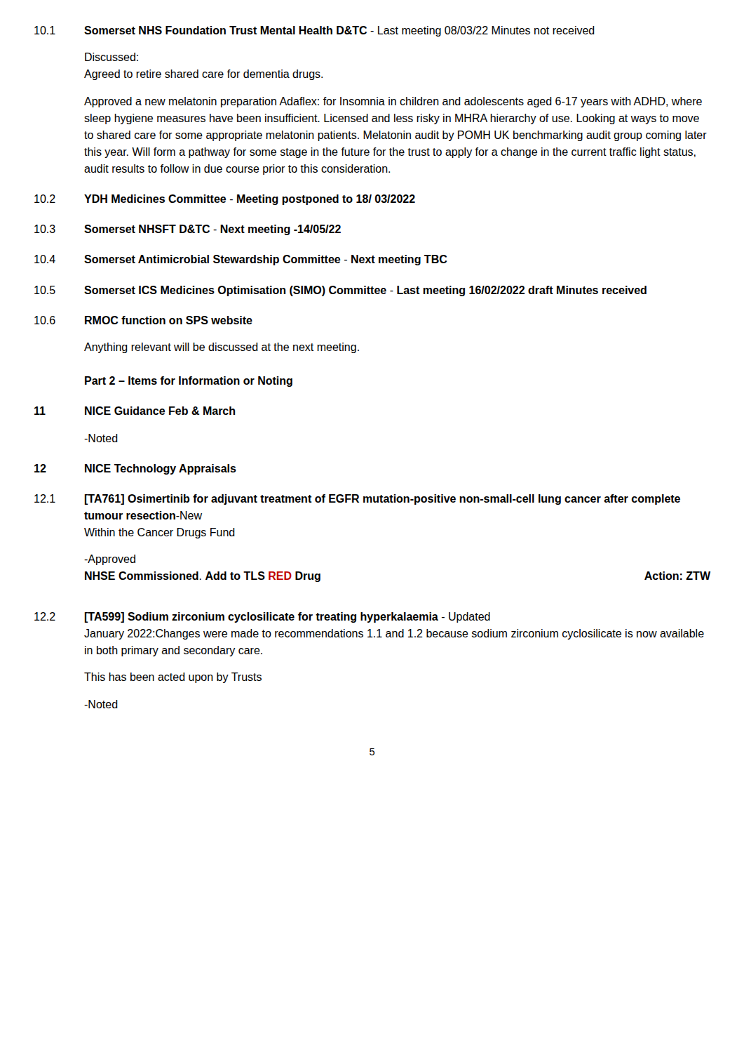10.1
Somerset NHS Foundation Trust Mental Health D&TC - Last meeting 08/03/22 Minutes not received
Discussed:
Agreed to retire shared care for dementia drugs.
Approved a new melatonin preparation Adaflex: for Insomnia in children and adolescents aged 6-17 years with ADHD, where sleep hygiene measures have been insufficient. Licensed and less risky in MHRA hierarchy of use. Looking at ways to move to shared care for some appropriate melatonin patients. Melatonin audit by POMH UK benchmarking audit group coming later this year. Will form a pathway for some stage in the future for the trust to apply for a change in the current traffic light status, audit results to follow in due course prior to this consideration.
10.2
YDH Medicines Committee - Meeting postponed to 18/ 03/2022
10.3
Somerset NHSFT D&TC - Next meeting -14/05/22
10.4
Somerset Antimicrobial Stewardship Committee - Next meeting TBC
10.5
Somerset ICS Medicines Optimisation (SIMO) Committee - Last meeting 16/02/2022 draft Minutes received
10.6
RMOC function on SPS website
Anything relevant will be discussed at the next meeting.
Part 2 – Items for Information or Noting
11
NICE Guidance Feb & March
-Noted
12
NICE Technology Appraisals
12.1
[TA761] Osimertinib for adjuvant treatment of EGFR mutation-positive non-small-cell lung cancer after complete tumour resection-New
Within the Cancer Drugs Fund
-Approved
NHSE Commissioned. Add to TLS RED Drug Action: ZTW
12.2
[TA599] Sodium zirconium cyclosilicate for treating hyperkalaemia - Updated
January 2022:Changes were made to recommendations 1.1 and 1.2 because sodium zirconium cyclosilicate is now available in both primary and secondary care.
This has been acted upon by Trusts
-Noted
5